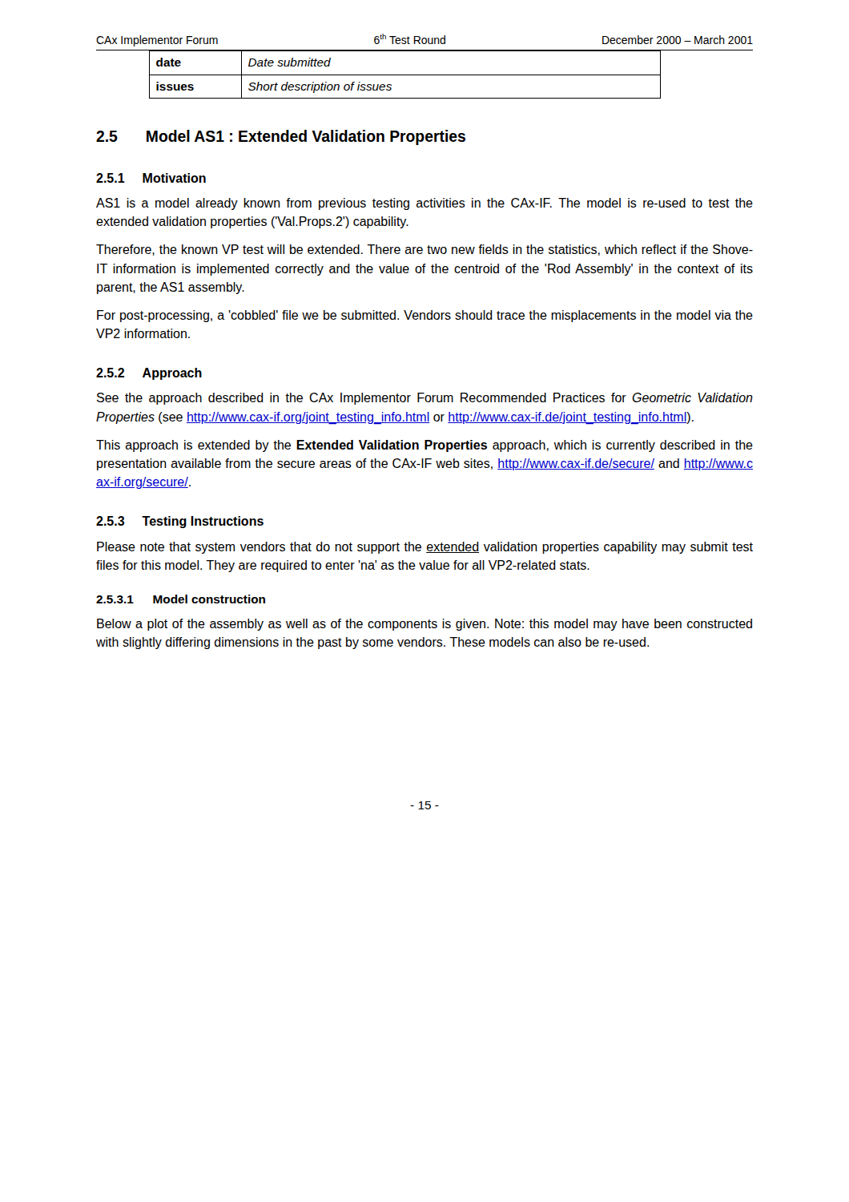CAx Implementor Forum 6th Test Round December 2000 – March 2001
| date | Date submitted |
| issues | Short description of issues |
2.5 Model AS1 : Extended Validation Properties
2.5.1 Motivation
AS1 is a model already known from previous testing activities in the CAx-IF. The model is re-used to test the extended validation properties ('Val.Props.2') capability.
Therefore, the known VP test will be extended. There are two new fields in the statistics, which reflect if the Shove-IT information is implemented correctly and the value of the centroid of the 'Rod Assembly' in the context of its parent, the AS1 assembly.
For post-processing, a 'cobbled' file we be submitted. Vendors should trace the misplacements in the model via the VP2 information.
2.5.2 Approach
See the approach described in the CAx Implementor Forum Recommended Practices for Geometric Validation Properties (see http://www.cax-if.org/joint_testing_info.html or http://www.cax-if.de/joint_testing_info.html).
This approach is extended by the Extended Validation Properties approach, which is currently described in the presentation available from the secure areas of the CAx-IF web sites, http://www.cax-if.de/secure/ and http://www.cax-if.org/secure/.
2.5.3 Testing Instructions
Please note that system vendors that do not support the extended validation properties capability may submit test files for this model. They are required to enter 'na' as the value for all VP2-related stats.
2.5.3.1 Model construction
Below a plot of the assembly as well as of the components is given. Note: this model may have been constructed with slightly differing dimensions in the past by some vendors. These models can also be re-used.
- 15 -